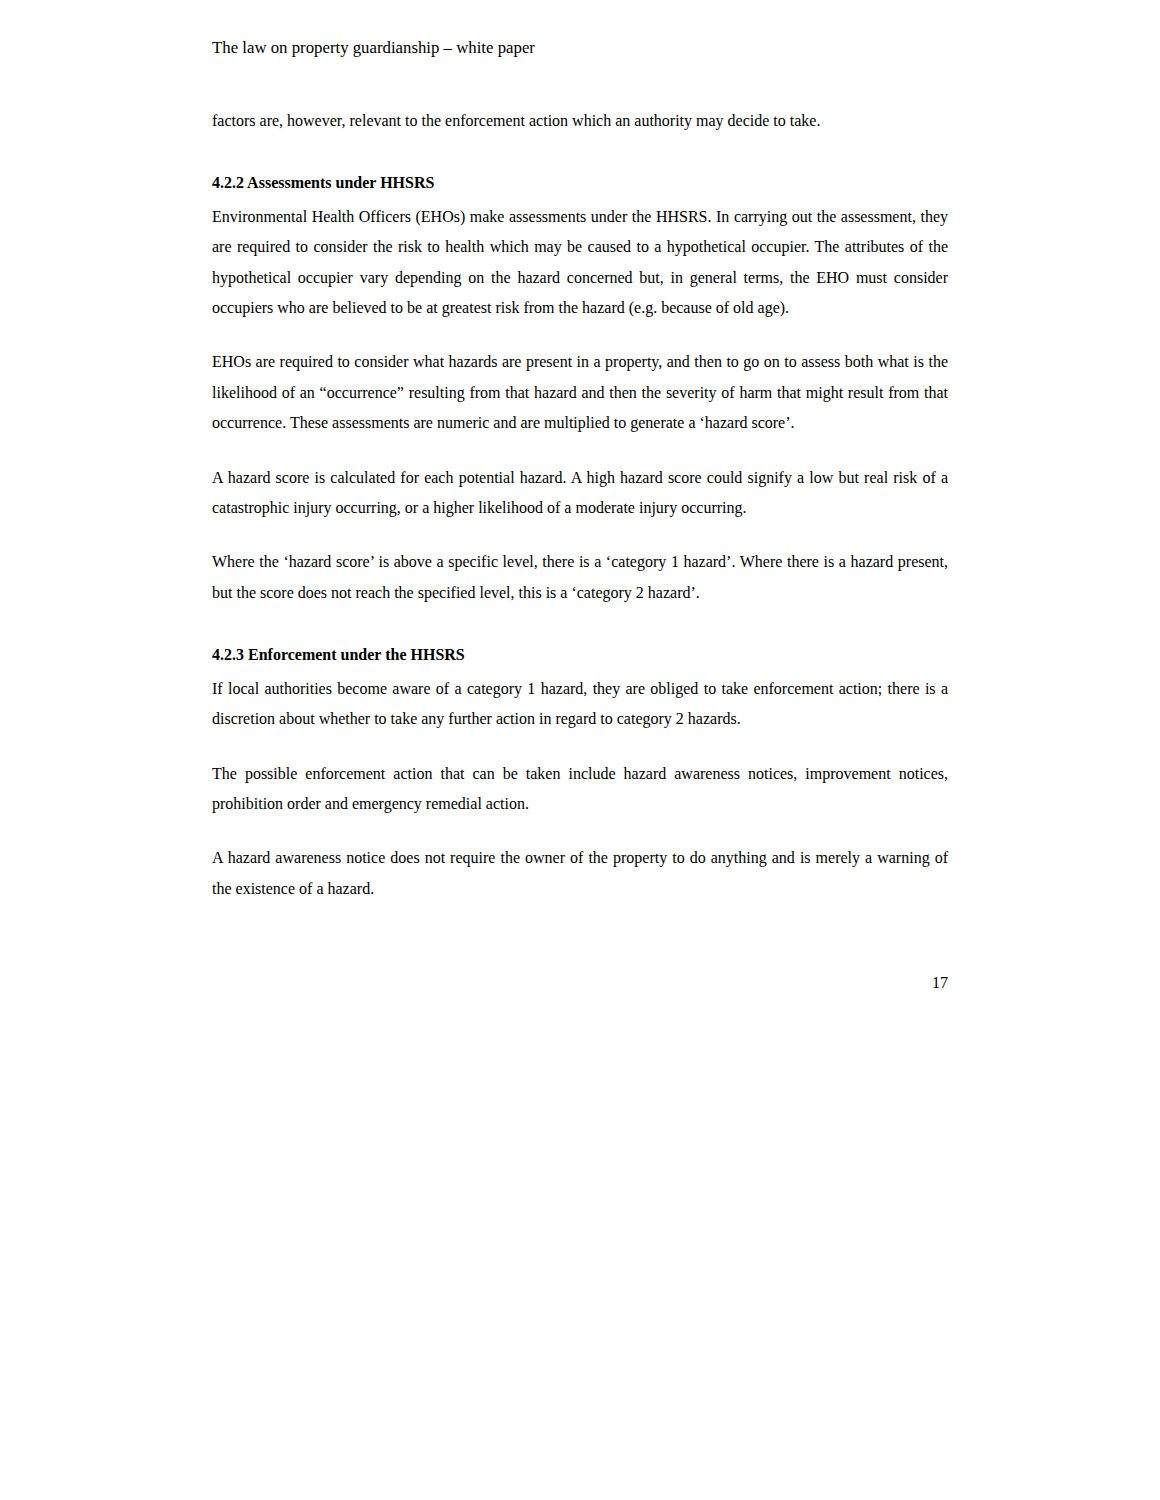The law on property guardianship – white paper
factors are, however, relevant to the enforcement action which an authority may decide to take.
4.2.2 Assessments under HHSRS
Environmental Health Officers (EHOs) make assessments under the HHSRS. In carrying out the assessment, they are required to consider the risk to health which may be caused to a hypothetical occupier. The attributes of the hypothetical occupier vary depending on the hazard concerned but, in general terms, the EHO must consider occupiers who are believed to be at greatest risk from the hazard (e.g. because of old age).
EHOs are required to consider what hazards are present in a property, and then to go on to assess both what is the likelihood of an “occurrence” resulting from that hazard and then the severity of harm that might result from that occurrence. These assessments are numeric and are multiplied to generate a ‘hazard score’.
A hazard score is calculated for each potential hazard. A high hazard score could signify a low but real risk of a catastrophic injury occurring, or a higher likelihood of a moderate injury occurring.
Where the ‘hazard score’ is above a specific level, there is a ‘category 1 hazard’. Where there is a hazard present, but the score does not reach the specified level, this is a ‘category 2 hazard’.
4.2.3 Enforcement under the HHSRS
If local authorities become aware of a category 1 hazard, they are obliged to take enforcement action; there is a discretion about whether to take any further action in regard to category 2 hazards.
The possible enforcement action that can be taken include hazard awareness notices, improvement notices, prohibition order and emergency remedial action.
A hazard awareness notice does not require the owner of the property to do anything and is merely a warning of the existence of a hazard.
17